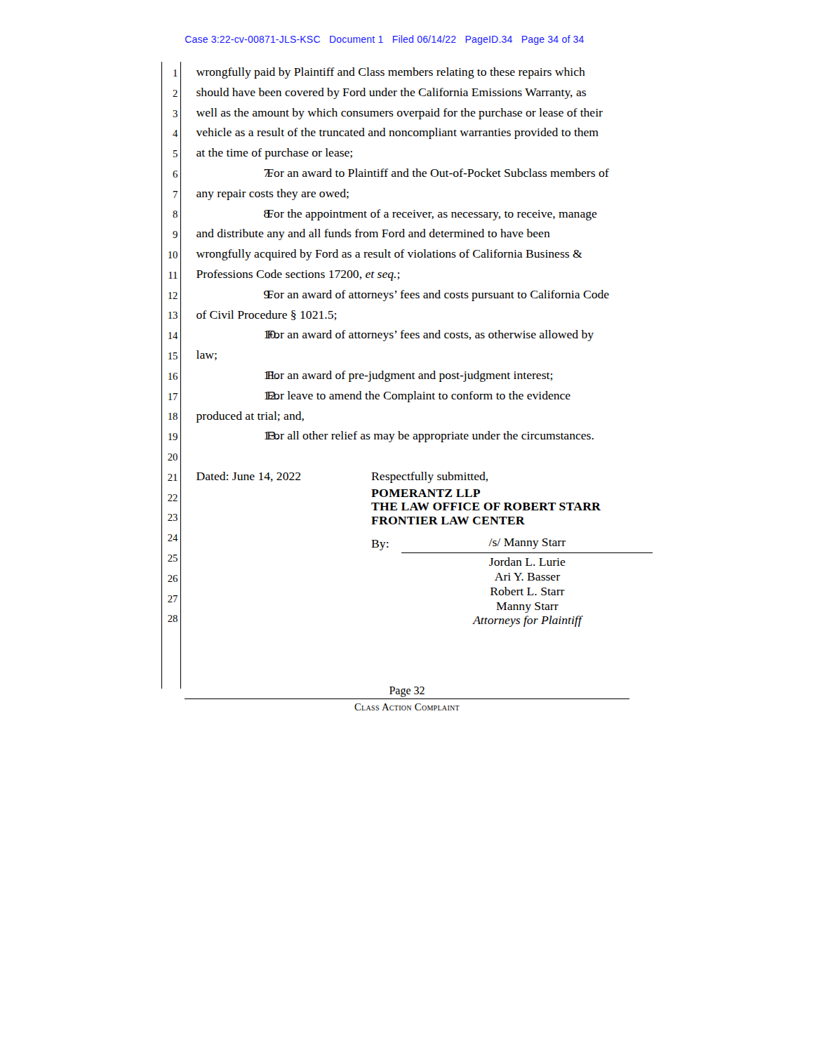Case 3:22-cv-00871-JLS-KSC Document 1 Filed 06/14/22 PageID.34 Page 34 of 34
1
2
3
4
5
6
7
8
9
10
11
12
13
14
15
16
17
18
19
20
21
22
23
24
25
26
27
28
wrongfully paid by Plaintiff and Class members relating to these repairs which
should have been covered by Ford under the California Emissions Warranty, as
well as the amount by which consumers overpaid for the purchase or lease of their
vehicle as a result of the truncated and noncompliant warranties provided to them
at the time of purchase or lease;
7. For an award to Plaintiff and the Out-of-Pocket Subclass members of
any repair costs they are owed;
8. For the appointment of a receiver, as necessary, to receive, manage
and distribute any and all funds from Ford and determined to have been
wrongfully acquired by Ford as a result of violations of California Business &
Professions Code sections 17200, et seq.;
9. For an award of attorneys’ fees and costs pursuant to California Code
of Civil Procedure § 1021.5;
10. For an award of attorneys’ fees and costs, as otherwise allowed by
law;
11. For an award of pre-judgment and post-judgment interest;
12. For leave to amend the Complaint to conform to the evidence
produced at trial; and,
13. For all other relief as may be appropriate under the circumstances.
Dated: June 14, 2022
Respectfully submitted,
POMERANTZ LLP
THE LAW OFFICE OF ROBERT STARR
FRONTIER LAW CENTER
By:
/s/ Manny Starr
Jordan L. Lurie
Ari Y. Basser
Robert L. Starr
Manny Starr
Attorneys for Plaintiff
Page 32
Class Action Complaint